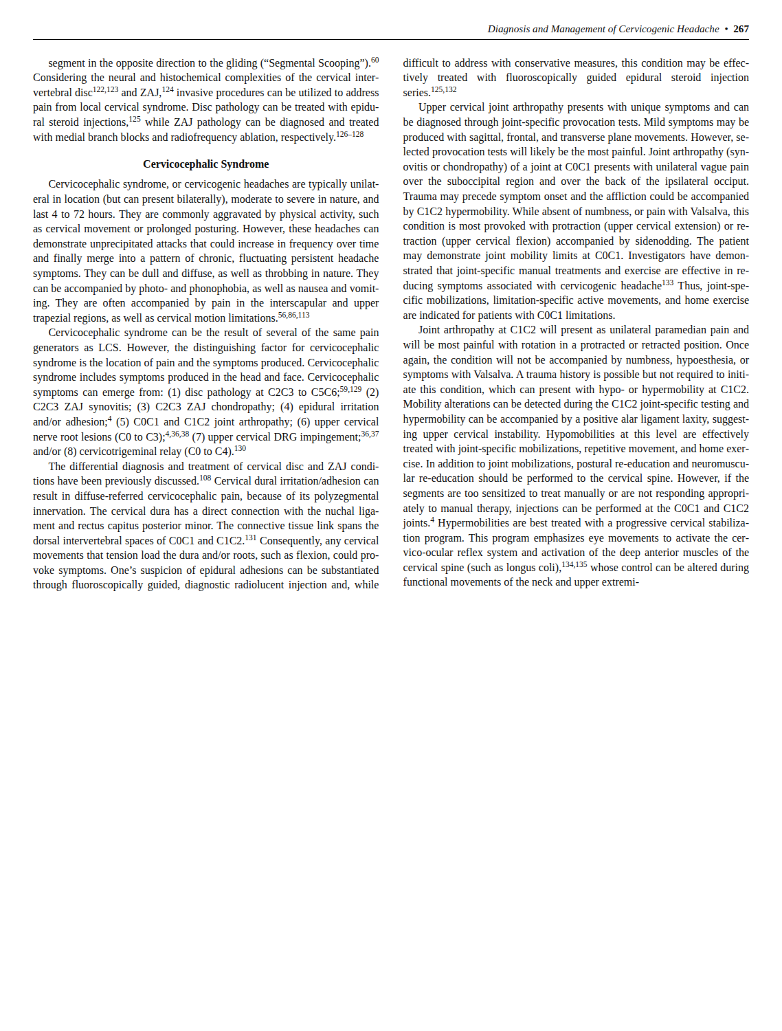Diagnosis and Management of Cervicogenic Headache • 267
segment in the opposite direction to the gliding (“Segmental Scooping”).60 Considering the neural and histochemical complexities of the cervical intervertebral disc122,123 and ZAJ,124 invasive procedures can be utilized to address pain from local cervical syndrome. Disc pathology can be treated with epidural steroid injections,125 while ZAJ pathology can be diagnosed and treated with medial branch blocks and radiofrequency ablation, respectively.126–128
Cervicocephalic Syndrome
Cervicocephalic syndrome, or cervicogenic headaches are typically unilateral in location (but can present bilaterally), moderate to severe in nature, and last 4 to 72 hours. They are commonly aggravated by physical activity, such as cervical movement or prolonged posturing. However, these headaches can demonstrate unprecipitated attacks that could increase in frequency over time and finally merge into a pattern of chronic, fluctuating persistent headache symptoms. They can be dull and diffuse, as well as throbbing in nature. They can be accompanied by photo- and phonophobia, as well as nausea and vomiting. They are often accompanied by pain in the interscapular and upper trapezial regions, as well as cervical motion limitations.56,86,113
Cervicocephalic syndrome can be the result of several of the same pain generators as LCS. However, the distinguishing factor for cervicocephalic syndrome is the location of pain and the symptoms produced. Cervicocephalic syndrome includes symptoms produced in the head and face. Cervicocephalic symptoms can emerge from: (1) disc pathology at C2C3 to C5C6;59,129 (2) C2C3 ZAJ synovitis; (3) C2C3 ZAJ chondropathy; (4) epidural irritation and/or adhesion;4 (5) C0C1 and C1C2 joint arthropathy; (6) upper cervical nerve root lesions (C0 to C3);4,36,38 (7) upper cervical DRG impingement;36,37 and/or (8) cervicotrigeminal relay (C0 to C4).130
The differential diagnosis and treatment of cervical disc and ZAJ conditions have been previously discussed.108 Cervical dural irritation/adhesion can result in diffuse-referred cervicocephalic pain, because of its polyzegmental innervation. The cervical dura has a direct connection with the nuchal ligament and rectus capitus posterior minor. The connective tissue link spans the dorsal intervertebral spaces of C0C1 and C1C2.131 Consequently, any cervical movements that tension load the dura and/or roots, such as flexion, could provoke symptoms. One’s suspicion of epidural adhesions can be substantiated through fluoroscopically guided, diagnostic radiolucent injection and, while difficult to address with conservative measures, this condition may be effectively treated with fluoroscopically guided epidural steroid injection series.125,132
Upper cervical joint arthropathy presents with unique symptoms and can be diagnosed through joint-specific provocation tests. Mild symptoms may be produced with sagittal, frontal, and transverse plane movements. However, selected provocation tests will likely be the most painful. Joint arthropathy (synovitis or chondropathy) of a joint at C0C1 presents with unilateral vague pain over the suboccipital region and over the back of the ipsilateral occiput. Trauma may precede symptom onset and the affliction could be accompanied by C1C2 hypermobility. While absent of numbness, or pain with Valsalva, this condition is most provoked with protraction (upper cervical extension) or retraction (upper cervical flexion) accompanied by sidenodding. The patient may demonstrate joint mobility limits at C0C1. Investigators have demonstrated that joint-specific manual treatments and exercise are effective in reducing symptoms associated with cervicogenic headache133 Thus, joint-specific mobilizations, limitation-specific active movements, and home exercise are indicated for patients with C0C1 limitations.
Joint arthropathy at C1C2 will present as unilateral paramedian pain and will be most painful with rotation in a protracted or retracted position. Once again, the condition will not be accompanied by numbness, hypoesthesia, or symptoms with Valsalva. A trauma history is possible but not required to initiate this condition, which can present with hypo- or hypermobility at C1C2. Mobility alterations can be detected during the C1C2 joint-specific testing and hypermobility can be accompanied by a positive alar ligament laxity, suggesting upper cervical instability. Hypomobilities at this level are effectively treated with joint-specific mobilizations, repetitive movement, and home exercise. In addition to joint mobilizations, postural re-education and neuromuscular re-education should be performed to the cervical spine. However, if the segments are too sensitized to treat manually or are not responding appropriately to manual therapy, injections can be performed at the C0C1 and C1C2 joints.4 Hypermobilities are best treated with a progressive cervical stabilization program. This program emphasizes eye movements to activate the cervico-ocular reflex system and activation of the deep anterior muscles of the cervical spine (such as longus coli),134,135 whose control can be altered during functional movements of the neck and upper extremi-